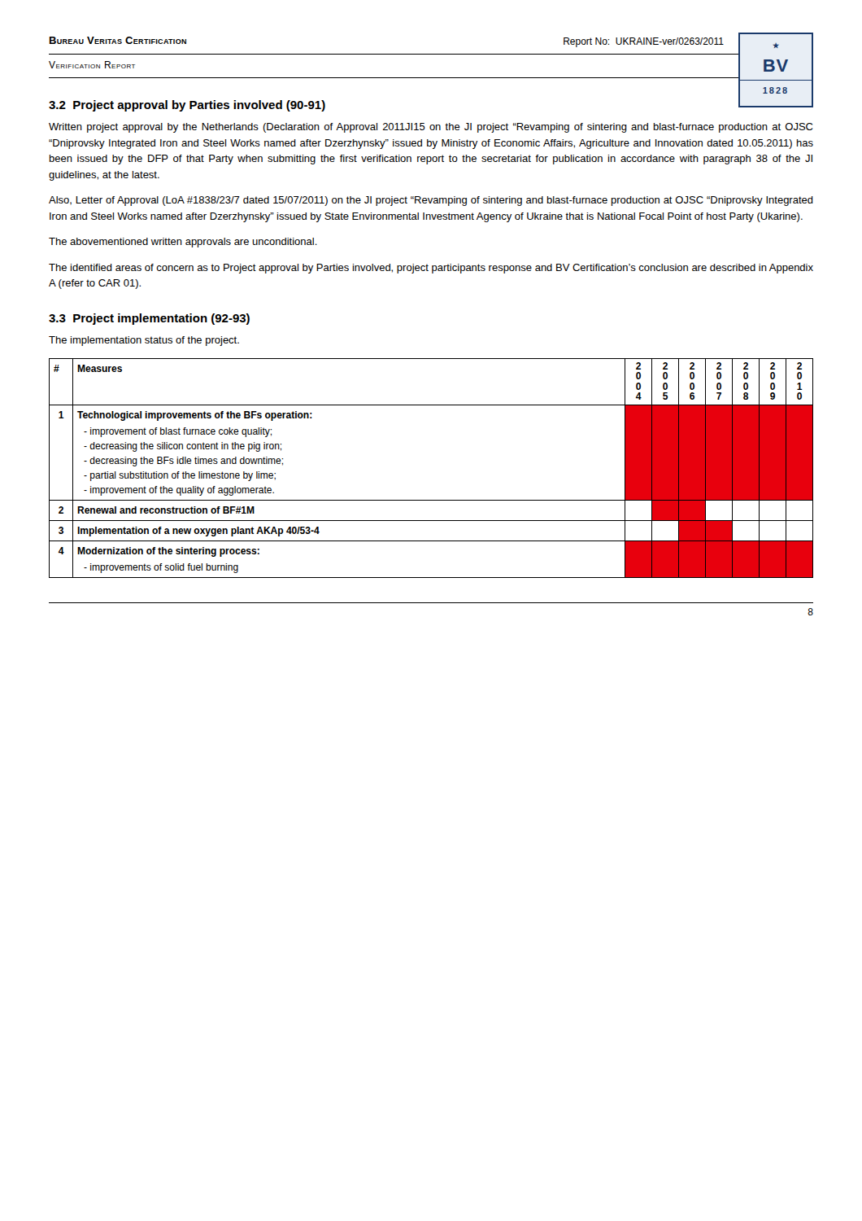Bureau Veritas Certification
Report No: UKRAINE-ver/0263/2011
★
BV
1828
Verification Report
3.2 Project approval by Parties involved (90-91)
Written project approval by the Netherlands (Declaration of Approval 2011JI15 on the JI project “Revamping of sintering and blast-furnace production at OJSC “Dniprovsky Integrated Iron and Steel Works named after Dzerzhynsky” issued by Ministry of Economic Affairs, Agriculture and Innovation dated 10.05.2011) has been issued by the DFP of that Party when submitting the first verification report to the secretariat for publication in accordance with paragraph 38 of the JI guidelines, at the latest.
Also, Letter of Approval (LoA #1838/23/7 dated 15/07/2011) on the JI project “Revamping of sintering and blast-furnace production at OJSC “Dniprovsky Integrated Iron and Steel Works named after Dzerzhynsky” issued by State Environmental Investment Agency of Ukraine that is National Focal Point of host Party (Ukarine).
The abovementioned written approvals are unconditional.
The identified areas of concern as to Project approval by Parties involved, project participants response and BV Certification’s conclusion are described in Appendix A (refer to CAR 01).
3.3 Project implementation (92-93)
The implementation status of the project.
| # | Measures | 2 0 0 4 | 2 0 0 5 | 2 0 0 6 | 2 0 0 7 | 2 0 0 8 | 2 0 0 9 | 2 0 1 0 |
| --- | --- | --- | --- | --- | --- | --- | --- | --- |
| 1 | Technological improvements of the BFs operation: - improvement of blast furnace coke quality; - decreasing the silicon content in the pig iron; - decreasing the BFs idle times and downtime; - partial substitution of the limestone by lime; - improvement of the quality of agglomerate. | | | | | | | |
| 2 | Renewal and reconstruction of BF#1M | | | | | | | |
| 3 | Implementation of a new oxygen plant AKAp 40/53-4 | | | | | | | |
| 4 | Modernization of the sintering process: - improvements of solid fuel burning | | | | | | | |
8